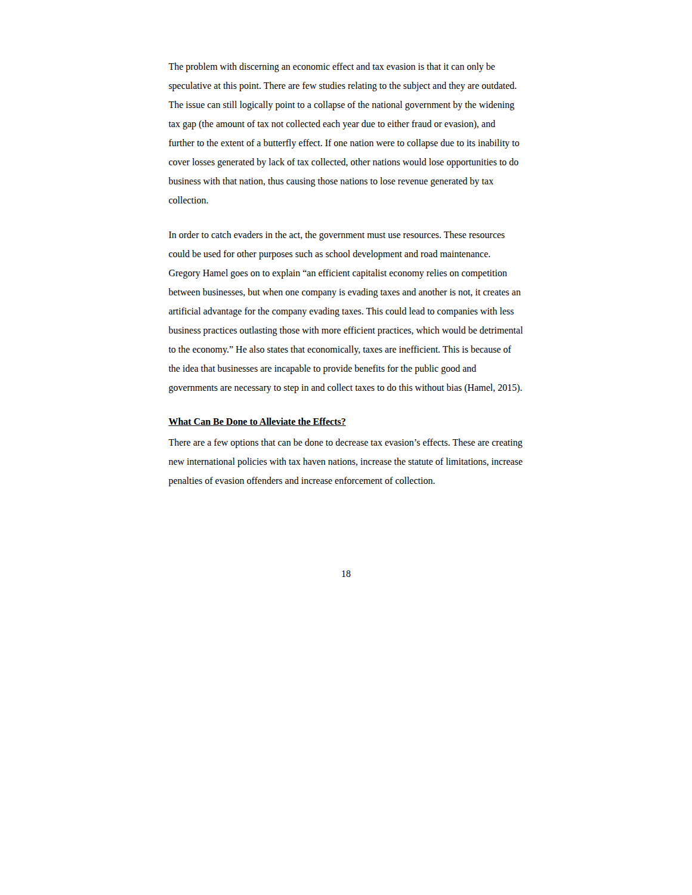The problem with discerning an economic effect and tax evasion is that it can only be speculative at this point. There are few studies relating to the subject and they are outdated. The issue can still logically point to a collapse of the national government by the widening tax gap (the amount of tax not collected each year due to either fraud or evasion), and further to the extent of a butterfly effect. If one nation were to collapse due to its inability to cover losses generated by lack of tax collected, other nations would lose opportunities to do business with that nation, thus causing those nations to lose revenue generated by tax collection.
In order to catch evaders in the act, the government must use resources. These resources could be used for other purposes such as school development and road maintenance. Gregory Hamel goes on to explain “an efficient capitalist economy relies on competition between businesses, but when one company is evading taxes and another is not, it creates an artificial advantage for the company evading taxes. This could lead to companies with less business practices outlasting those with more efficient practices, which would be detrimental to the economy.” He also states that economically, taxes are inefficient. This is because of the idea that businesses are incapable to provide benefits for the public good and governments are necessary to step in and collect taxes to do this without bias (Hamel, 2015).
What Can Be Done to Alleviate the Effects?
There are a few options that can be done to decrease tax evasion’s effects. These are creating new international policies with tax haven nations, increase the statute of limitations, increase penalties of evasion offenders and increase enforcement of collection.
18